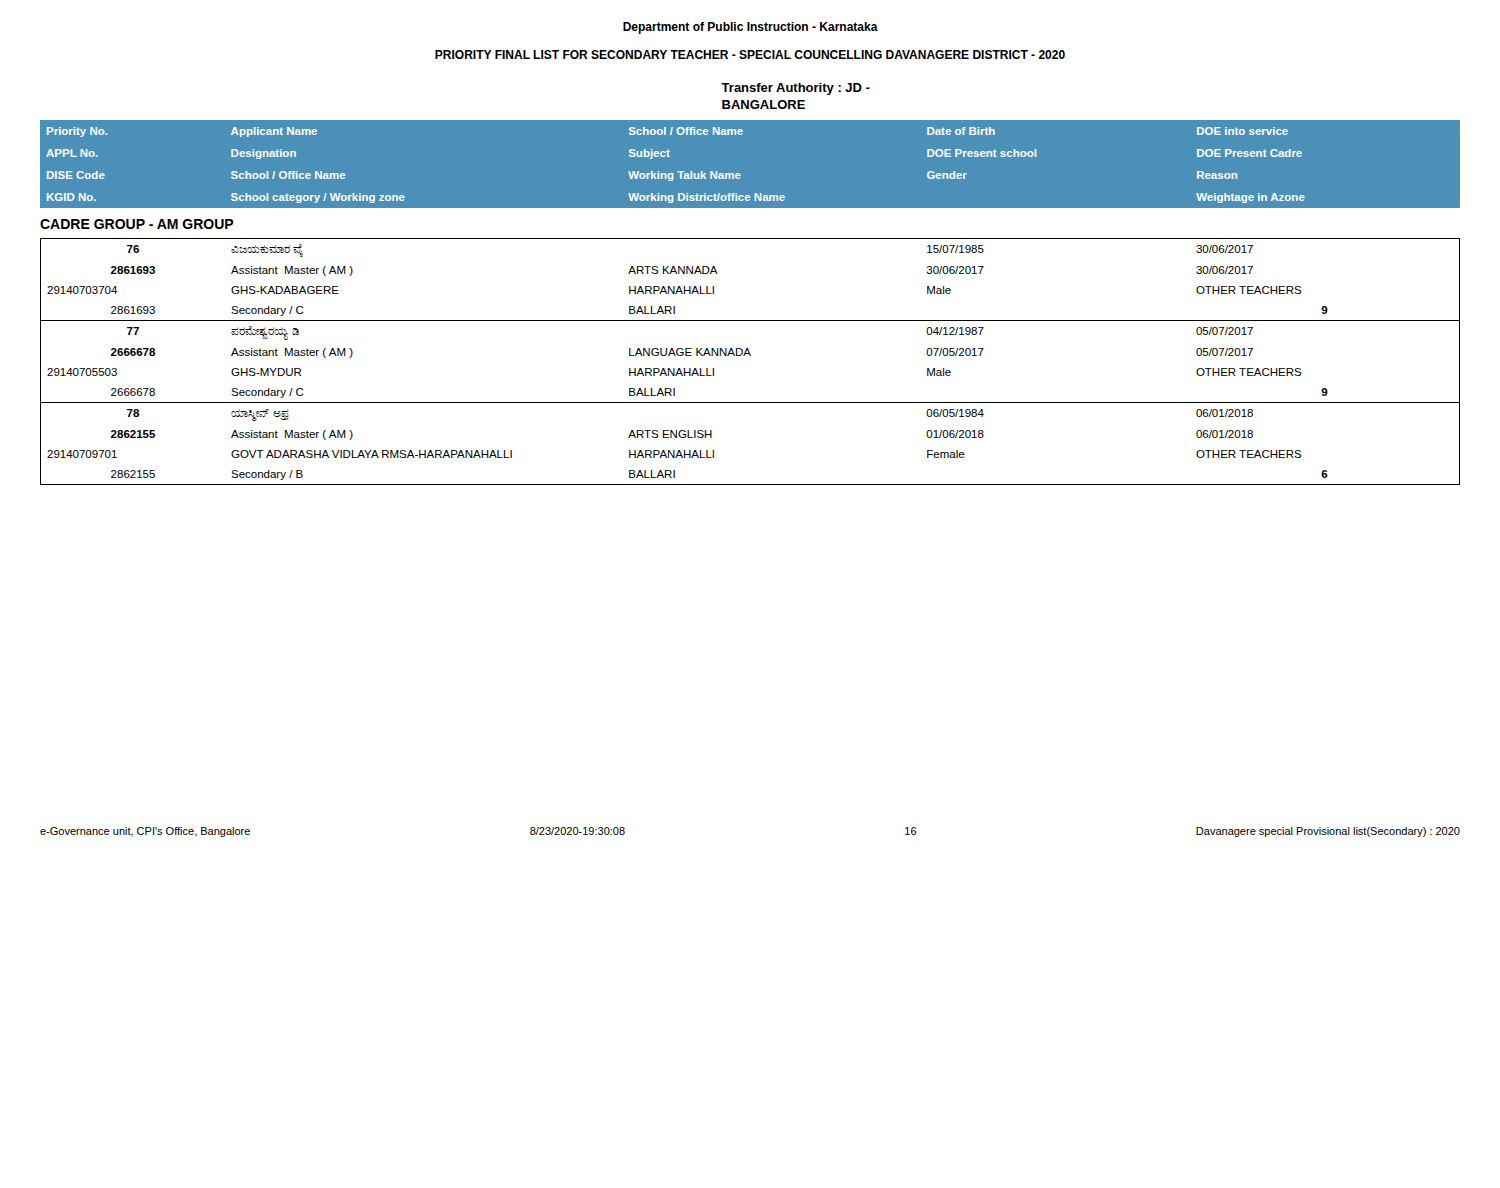Department of Public Instruction - Karnataka
PRIORITY FINAL LIST FOR SECONDARY TEACHER - SPECIAL COUNCELLING DAVANAGERE DISTRICT - 2020
Transfer Authority : JD -
BANGALORE
| Priority No. | Applicant Name | School / Office Name | Date of Birth | DOE into service |
| APPL No. | Designation | Subject | DOE Present school | DOE Present Cadre |
| DISE Code | School / Office Name | Working Taluk Name | Gender | Reason |
| KGID No. | School category / Working zone | Working District/office Name | | Weightage in Azone |
CADRE GROUP - AM GROUP
| 76 | ವಿಜಯಕುಮಾರ ವೈ | | 15/07/1985 | 30/06/2017 |
| 2861693 | Assistant Master ( AM ) | ARTS KANNADA | 30/06/2017 | 30/06/2017 |
| 29140703704 | GHS-KADABAGERE | HARPANAHALLI | Male | OTHER TEACHERS |
| 2861693 | Secondary / C | BALLARI | | 9 |
| 77 | ಪರಮೇಶ್ವರಯ್ಯ ಡಿ | | 04/12/1987 | 05/07/2017 |
| 2666678 | Assistant Master ( AM ) | LANGUAGE KANNADA | 07/05/2017 | 05/07/2017 |
| 29140705503 | GHS-MYDUR | HARPANAHALLI | Male | OTHER TEACHERS |
| 2666678 | Secondary / C | BALLARI | | 9 |
| 78 | ಯಾಸ್ಮೀನ್ ಅಫ್ರ | | 06/05/1984 | 06/01/2018 |
| 2862155 | Assistant Master ( AM ) | ARTS ENGLISH | 01/06/2018 | 06/01/2018 |
| 29140709701 | GOVT ADARASHA VIDLAYA RMSA-HARAPANAHALLI | HARPANAHALLI | Female | OTHER TEACHERS |
| 2862155 | Secondary / B | BALLARI | | 6 |
e-Governance unit, CPI's Office, Bangalore 8/23/2020-19:30:08 16 Davanagere special Provisional list(Secondary) : 2020